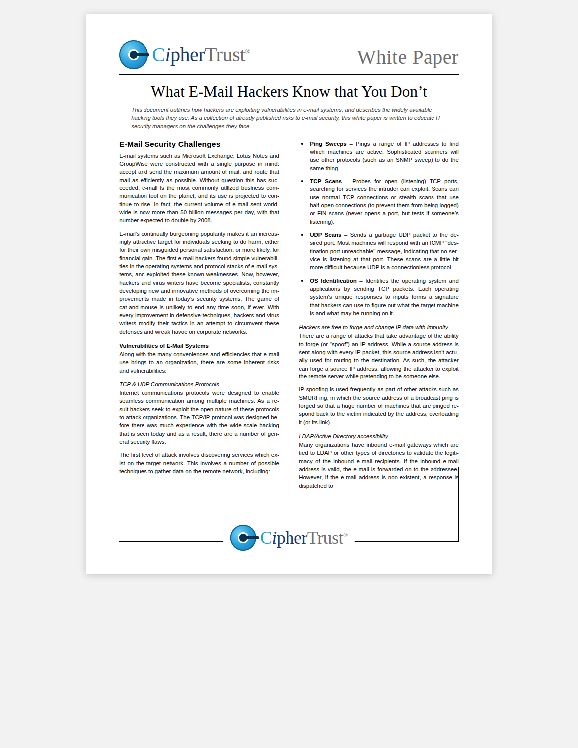Cipher Trust®
White Paper
What E-Mail Hackers Know that You Don’t
This document outlines how hackers are exploiting vulnerabilities in e-mail systems, and describes the widely available hacking tools they use. As a collection of already published risks to e-mail security, this white paper is written to educate IT security managers on the challenges they face.
E-Mail Security Challenges
E-mail systems such as Microsoft Exchange, Lotus Notes and GroupWise were constructed with a single purpose in mind: accept and send the maximum amount of mail, and route that mail as efficiently as possible. Without question this has succeeded; e-mail is the most commonly utilized business communication tool on the planet, and its use is projected to continue to rise. In fact, the current volume of e-mail sent worldwide is now more than 50 billion messages per day, with that number expected to double by 2008.
E-mail’s continually burgeoning popularity makes it an increasingly attractive target for individuals seeking to do harm, either for their own misguided personal satisfaction, or more likely, for financial gain. The first e-mail hackers found simple vulnerabilities in the operating systems and protocol stacks of e-mail systems, and exploited these known weaknesses. Now, however, hackers and virus writers have become specialists, constantly developing new and innovative methods of overcoming the improvements made in today’s security systems. The game of cat-and-mouse is unlikely to end any time soon, if ever. With every improvement in defensive techniques, hackers and virus writers modify their tactics in an attempt to circumvent these defenses and wreak havoc on corporate networks.
Vulnerabilities of E-Mail Systems
Along with the many conveniences and efficiencies that e-mail use brings to an organization, there are some inherent risks and vulnerabilities:
TCP & UDP Communications Protocols
Internet communications protocols were designed to enable seamless communication among multiple machines. As a result hackers seek to exploit the open nature of these protocols to attack organizations. The TCP/IP protocol was designed before there was much experience with the wide-scale hacking that is seen today and as a result, there are a number of general security flaws.
The first level of attack involves discovering services which exist on the target network. This involves a number of possible techniques to gather data on the remote network, including:
Ping Sweeps – Pings a range of IP addresses to find which machines are active. Sophisticated scanners will use other protocols (such as an SNMP sweep) to do the same thing.
TCP Scans – Probes for open (listening) TCP ports, searching for services the intruder can exploit. Scans can use normal TCP connections or stealth scans that use half-open connections (to prevent them from being logged) or FIN scans (never opens a port, but tests if someone’s listening).
UDP Scans – Sends a garbage UDP packet to the desired port. Most machines will respond with an ICMP "destination port unreachable" message, indicating that no service is listening at that port. These scans are a little bit more difficult because UDP is a connectionless protocol.
OS Identification – Identifies the operating system and applications by sending TCP packets. Each operating system's unique responses to inputs forms a signature that hackers can use to figure out what the target machine is and what may be running on it.
Hackers are free to forge and change IP data with impunity
There are a range of attacks that take advantage of the ability to forge (or “spoof”) an IP address. While a source address is sent along with every IP packet, this source address isn't actually used for routing to the destination. As such, the attacker can forge a source IP address, allowing the attacker to exploit the remote server while pretending to be someone else.
IP spoofing is used frequently as part of other attacks such as SMURFing, in which the source address of a broadcast ping is forged so that a huge number of machines that are pinged respond back to the victim indicated by the address, overloading it (or its link).
LDAP/Active Directory accessibility
Many organizations have inbound e-mail gateways which are tied to LDAP or other types of directories to validate the legitimacy of the inbound e-mail recipients. If the inbound e-mail address is valid, the e-mail is forwarded on to the addressee. However, if the e-mail address is non-existent, a response is dispatched to
Cipher Trust®